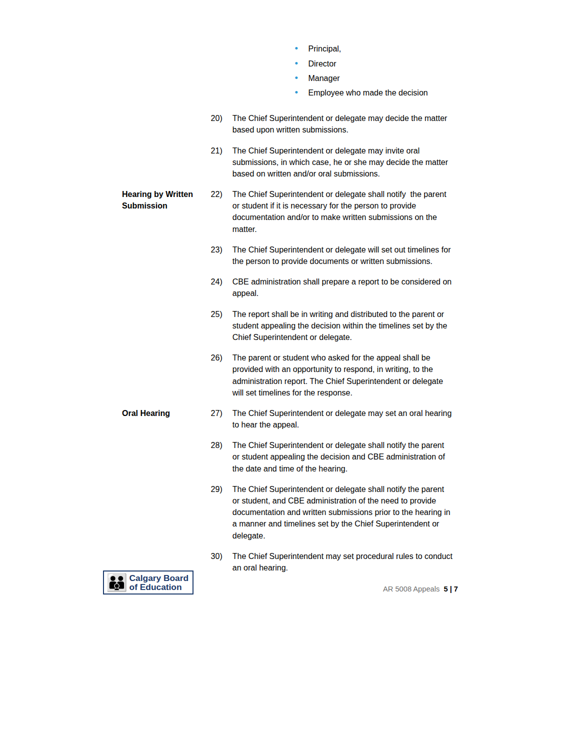•Principal,
•Director
•Manager
•Employee who made the decision
20)
The Chief Superintendent or delegate may decide the matter based upon written submissions.
21)
The Chief Superintendent or delegate may invite oral submissions, in which case, he or she may decide the matter based on written and/or oral submissions.
Hearing by Written Submission
22)
The Chief Superintendent or delegate shall notify the parent or student if it is necessary for the person to provide documentation and/or to make written submissions on the matter.
23)
The Chief Superintendent or delegate will set out timelines for the person to provide documents or written submissions.
24)
CBE administration shall prepare a report to be considered on appeal.
25)
The report shall be in writing and distributed to the parent or student appealing the decision within the timelines set by the Chief Superintendent or delegate.
26)
The parent or student who asked for the appeal shall be provided with an opportunity to respond, in writing, to the administration report. The Chief Superintendent or delegate will set timelines for the response.
Oral Hearing
27)
The Chief Superintendent or delegate may set an oral hearing to hear the appeal.
28)
The Chief Superintendent or delegate shall notify the parent or student appealing the decision and CBE administration of the date and time of the hearing.
29)
The Chief Superintendent or delegate shall notify the parent or student, and CBE administration of the need to provide documentation and written submissions prior to the hearing in a manner and timelines set by the Chief Superintendent or delegate.
30)
The Chief Superintendent may set procedural rules to conduct an oral hearing.
👪
Calgary Board of Education
AR 5008 Appeals 5 | 7